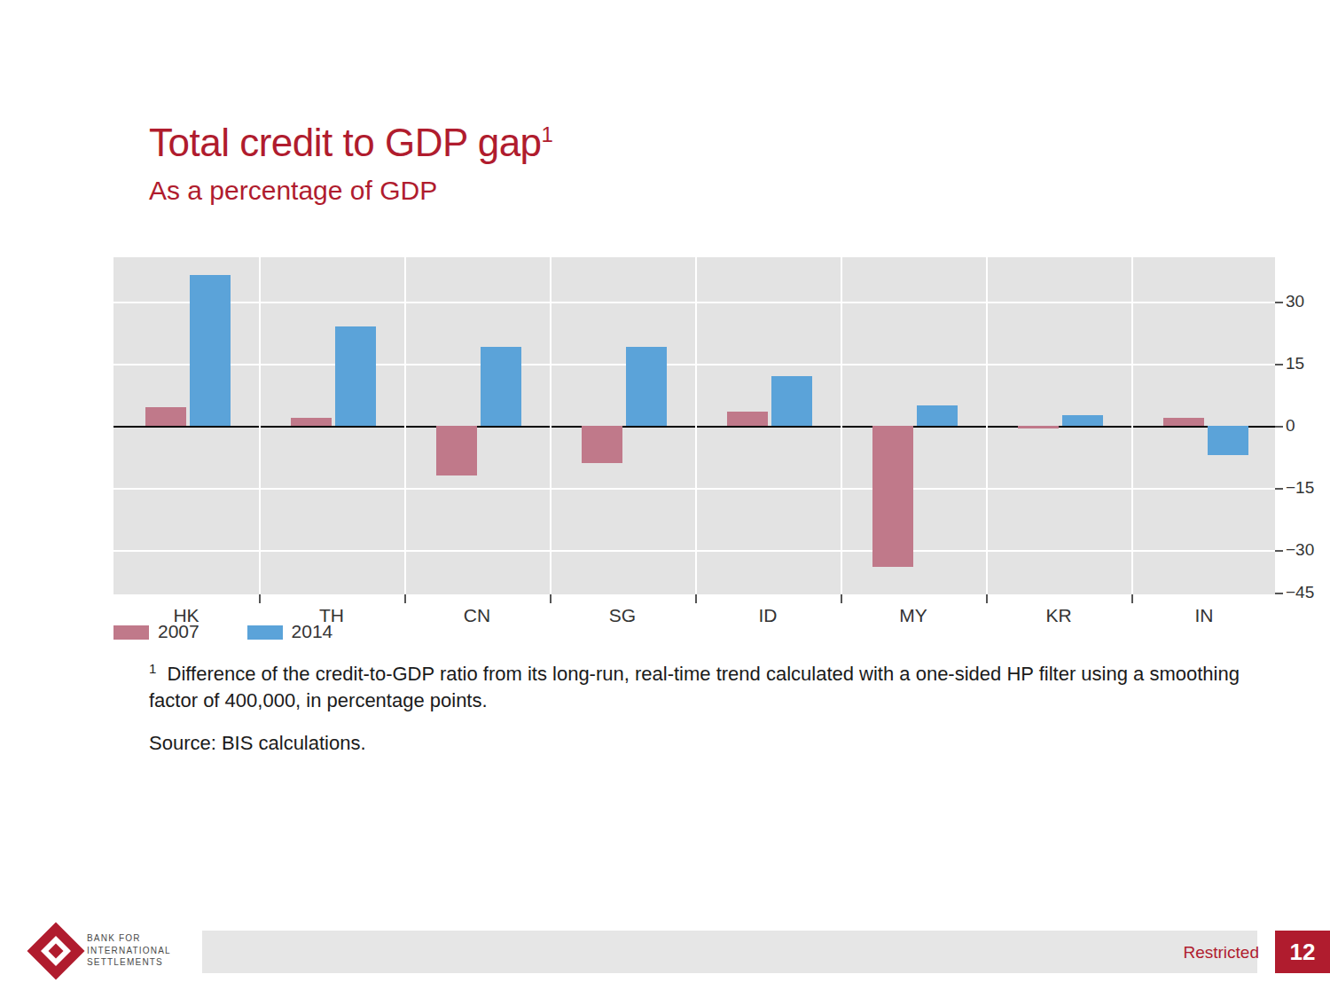Total credit to GDP gap1
As a percentage of GDP
HK
TH
CN
SG
ID
MY
KR
IN
30
15
0
−15
−30
−45
2007 2014
1 Difference of the credit-to-GDP ratio from its long-run, real-time trend calculated with a one-sided HP filter using a smoothing factor of 400,000, in percentage points.
Source: BIS calculations.
Restricted
12
BANK FOR
INTERNATIONAL
SETTLEMENTS